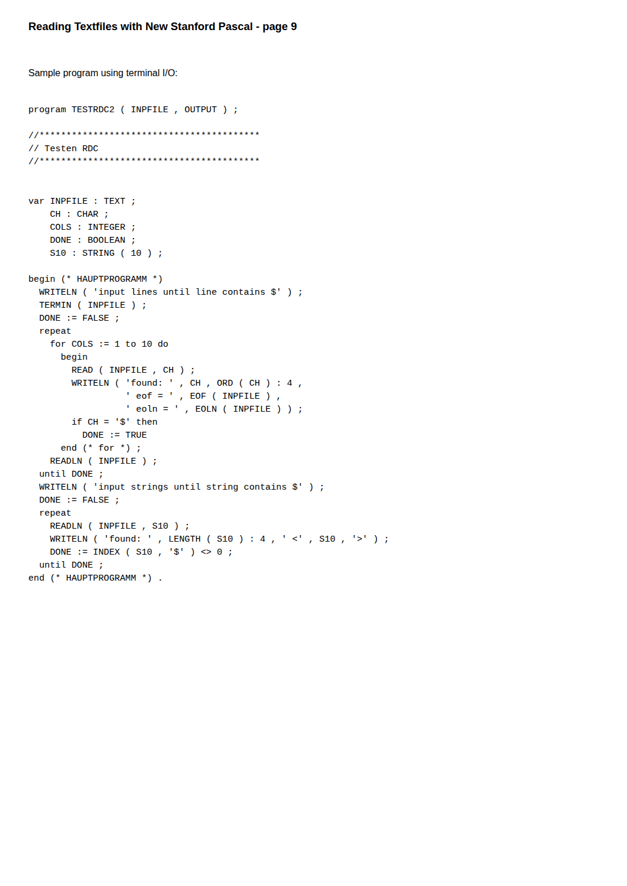Reading Textfiles with New Stanford Pascal - page 9
Sample program using terminal I/O:
program TESTRDC2 ( INPFILE , OUTPUT ) ;

//*****************************************
// Testen RDC
//*****************************************


var INPFILE : TEXT ;
    CH : CHAR ;
    COLS : INTEGER ;
    DONE : BOOLEAN ;
    S10 : STRING ( 10 ) ;

begin (* HAUPTPROGRAMM *)
  WRITELN ( 'input lines until line contains $' ) ;
  TERMIN ( INPFILE ) ;
  DONE := FALSE ;
  repeat
    for COLS := 1 to 10 do
      begin
        READ ( INPFILE , CH ) ;
        WRITELN ( 'found: ' , CH , ORD ( CH ) : 4 ,
                  ' eof = ' , EOF ( INPFILE ) ,
                  ' eoln = ' , EOLN ( INPFILE ) ) ;
        if CH = '$' then
          DONE := TRUE
      end (* for *) ;
    READLN ( INPFILE ) ;
  until DONE ;
  WRITELN ( 'input strings until string contains $' ) ;
  DONE := FALSE ;
  repeat
    READLN ( INPFILE , S10 ) ;
    WRITELN ( 'found: ' , LENGTH ( S10 ) : 4 , ' <' , S10 , '>' ) ;
    DONE := INDEX ( S10 , '$' ) <> 0 ;
  until DONE ;
end (* HAUPTPROGRAMM *) .